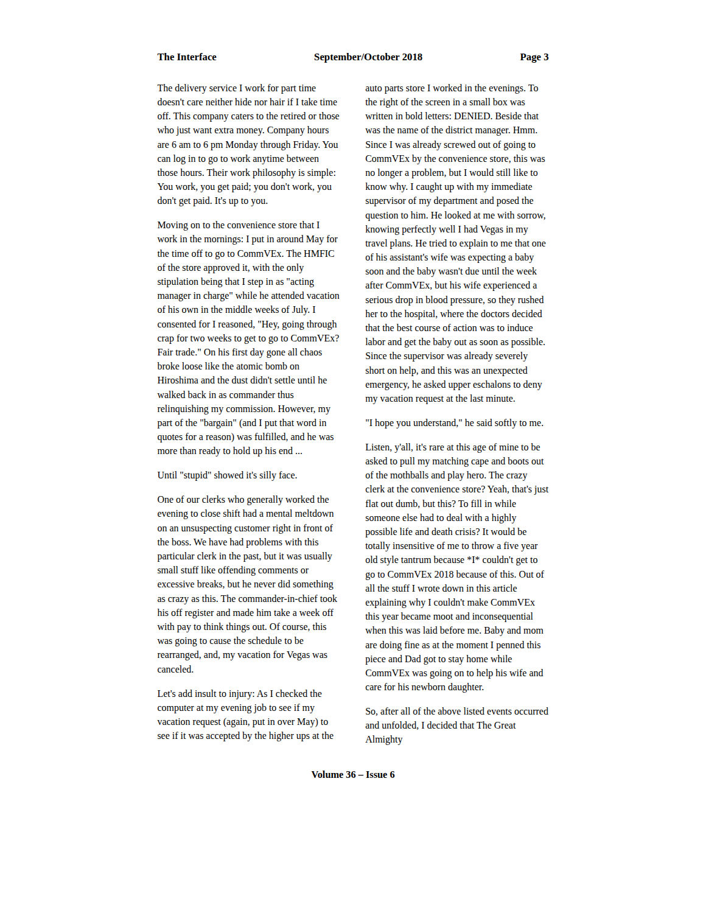The Interface September/October 2018 Page 3
The delivery service I work for part time doesn't care neither hide nor hair if I take time off. This company caters to the retired or those who just want extra money. Company hours are 6 am to 6 pm Monday through Friday. You can log in to go to work anytime between those hours. Their work philosophy is simple: You work, you get paid; you don't work, you don't get paid. It's up to you.
Moving on to the convenience store that I work in the mornings: I put in around May for the time off to go to CommVEx. The HMFIC of the store approved it, with the only stipulation being that I step in as "acting manager in charge" while he attended vacation of his own in the middle weeks of July. I consented for I reasoned, "Hey, going through crap for two weeks to get to go to CommVEx? Fair trade." On his first day gone all chaos broke loose like the atomic bomb on Hiroshima and the dust didn't settle until he walked back in as commander thus relinquishing my commission. However, my part of the "bargain" (and I put that word in quotes for a reason) was fulfilled, and he was more than ready to hold up his end ...
Until "stupid" showed it's silly face.
One of our clerks who generally worked the evening to close shift had a mental meltdown on an unsuspecting customer right in front of the boss. We have had problems with this particular clerk in the past, but it was usually small stuff like offending comments or excessive breaks, but he never did something as crazy as this. The commander-in-chief took his off register and made him take a week off with pay to think things out. Of course, this was going to cause the schedule to be rearranged, and, my vacation for Vegas was canceled.
Let's add insult to injury: As I checked the computer at my evening job to see if my vacation request (again, put in over May) to see if it was accepted by the higher ups at the auto parts store I worked in the evenings. To the right of the screen in a small box was written in bold letters: DENIED. Beside that was the name of the district manager. Hmm. Since I was already screwed out of going to CommVEx by the convenience store, this was no longer a problem, but I would still like to know why. I caught up with my immediate supervisor of my department and posed the question to him. He looked at me with sorrow, knowing perfectly well I had Vegas in my travel plans. He tried to explain to me that one of his assistant's wife was expecting a baby soon and the baby wasn't due until the week after CommVEx, but his wife experienced a serious drop in blood pressure, so they rushed her to the hospital, where the doctors decided that the best course of action was to induce labor and get the baby out as soon as possible. Since the supervisor was already severely short on help, and this was an unexpected emergency, he asked upper eschalons to deny my vacation request at the last minute.
"I hope you understand," he said softly to me.
Listen, y'all, it's rare at this age of mine to be asked to pull my matching cape and boots out of the mothballs and play hero. The crazy clerk at the convenience store? Yeah, that's just flat out dumb, but this? To fill in while someone else had to deal with a highly possible life and death crisis? It would be totally insensitive of me to throw a five year old style tantrum because *I* couldn't get to go to CommVEx 2018 because of this. Out of all the stuff I wrote down in this article explaining why I couldn't make CommVEx this year became moot and inconsequential when this was laid before me. Baby and mom are doing fine as at the moment I penned this piece and Dad got to stay home while CommVEx was going on to help his wife and care for his newborn daughter.
So, after all of the above listed events occurred and unfolded, I decided that The Great Almighty
Volume 36 – Issue 6